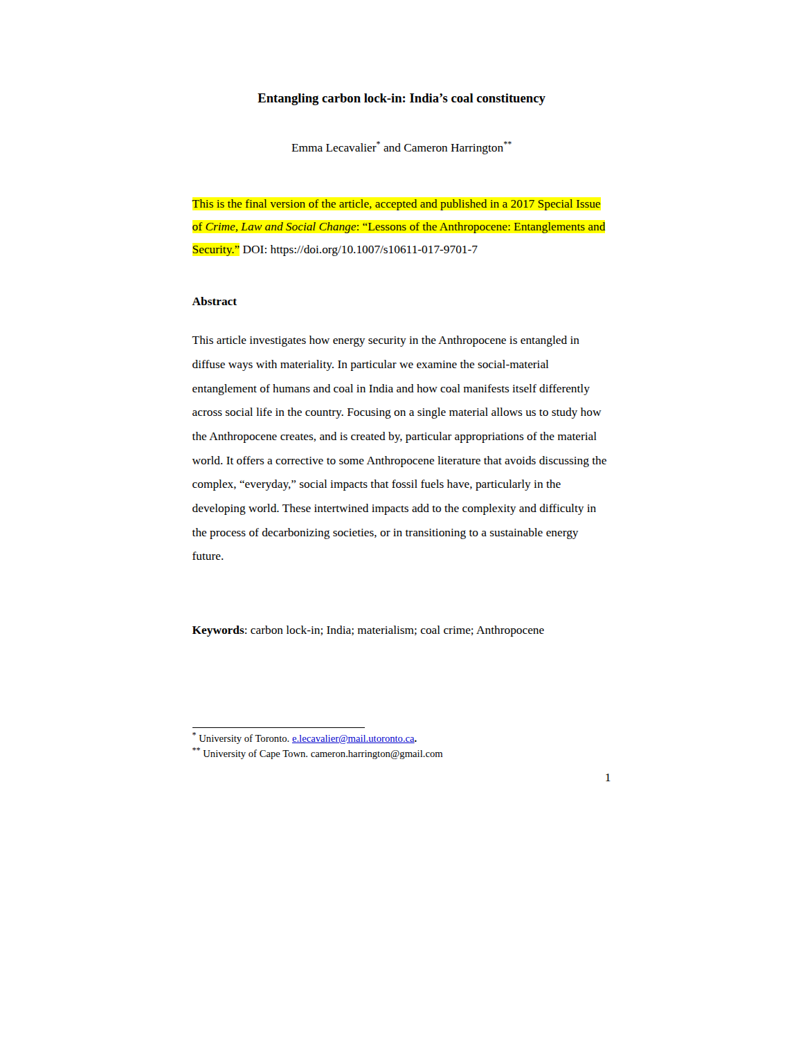Entangling carbon lock-in: India’s coal constituency
Emma Lecavalier* and Cameron Harrington**
This is the final version of the article, accepted and published in a 2017 Special Issue of Crime, Law and Social Change: “Lessons of the Anthropocene: Entanglements and Security.” DOI: https://doi.org/10.1007/s10611-017-9701-7
Abstract
This article investigates how energy security in the Anthropocene is entangled in diffuse ways with materiality. In particular we examine the social-material entanglement of humans and coal in India and how coal manifests itself differently across social life in the country. Focusing on a single material allows us to study how the Anthropocene creates, and is created by, particular appropriations of the material world. It offers a corrective to some Anthropocene literature that avoids discussing the complex, “everyday,” social impacts that fossil fuels have, particularly in the developing world. These intertwined impacts add to the complexity and difficulty in the process of decarbonizing societies, or in transitioning to a sustainable energy future.
Keywords: carbon lock-in; India; materialism; coal crime; Anthropocene
* University of Toronto. e.lecavalier@mail.utoronto.ca.
** University of Cape Town. cameron.harrington@gmail.com
1